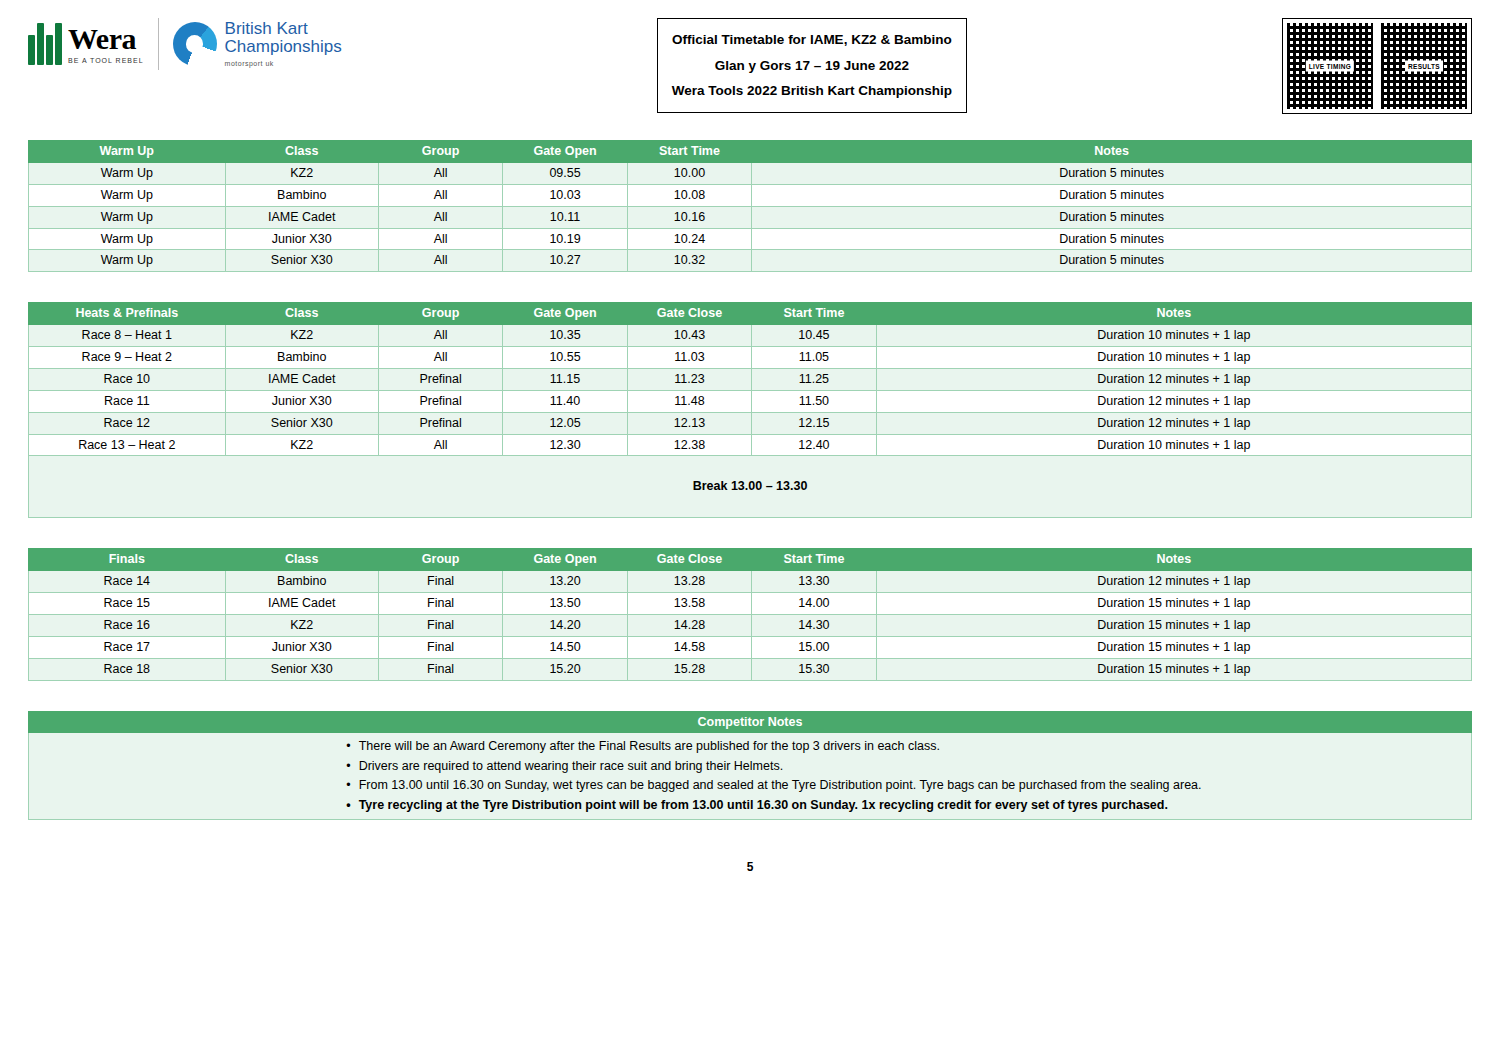Wera
BE A TOOL REBEL
British Kart
Championships
motorsport uk
Official Timetable for IAME, KZ2 & Bambino
Glan y Gors 17 – 19 June 2022
Wera Tools 2022 British Kart Championship
LIVE TIMING
RESULTS
| Warm Up | Class | Group | Gate Open | Start Time | Notes |
| --- | --- | --- | --- | --- | --- |
| Warm Up | KZ2 | All | 09.55 | 10.00 | Duration 5 minutes |
| Warm Up | Bambino | All | 10.03 | 10.08 | Duration 5 minutes |
| Warm Up | IAME Cadet | All | 10.11 | 10.16 | Duration 5 minutes |
| Warm Up | Junior X30 | All | 10.19 | 10.24 | Duration 5 minutes |
| Warm Up | Senior X30 | All | 10.27 | 10.32 | Duration 5 minutes |
| Heats & Prefinals | Class | Group | Gate Open | Gate Close | Start Time | Notes |
| --- | --- | --- | --- | --- | --- | --- |
| Race 8 – Heat 1 | KZ2 | All | 10.35 | 10.43 | 10.45 | Duration 10 minutes + 1 lap |
| Race 9 – Heat 2 | Bambino | All | 10.55 | 11.03 | 11.05 | Duration 10 minutes + 1 lap |
| Race 10 | IAME Cadet | Prefinal | 11.15 | 11.23 | 11.25 | Duration 12 minutes + 1 lap |
| Race 11 | Junior X30 | Prefinal | 11.40 | 11.48 | 11.50 | Duration 12 minutes + 1 lap |
| Race 12 | Senior X30 | Prefinal | 12.05 | 12.13 | 12.15 | Duration 12 minutes + 1 lap |
| Race 13 – Heat 2 | KZ2 | All | 12.30 | 12.38 | 12.40 | Duration 10 minutes + 1 lap |
| Break 13.00 – 13.30 |
| Finals | Class | Group | Gate Open | Gate Close | Start Time | Notes |
| --- | --- | --- | --- | --- | --- | --- |
| Race 14 | Bambino | Final | 13.20 | 13.28 | 13.30 | Duration 12 minutes + 1 lap |
| Race 15 | IAME Cadet | Final | 13.50 | 13.58 | 14.00 | Duration 15 minutes + 1 lap |
| Race 16 | KZ2 | Final | 14.20 | 14.28 | 14.30 | Duration 15 minutes + 1 lap |
| Race 17 | Junior X30 | Final | 14.50 | 14.58 | 15.00 | Duration 15 minutes + 1 lap |
| Race 18 | Senior X30 | Final | 15.20 | 15.28 | 15.30 | Duration 15 minutes + 1 lap |
| Competitor Notes |
| --- |
| • There will be an Award Ceremony after the Final Results are published for the top 3 drivers in each class. • Drivers are required to attend wearing their race suit and bring their Helmets. • From 13.00 until 16.30 on Sunday, wet tyres can be bagged and sealed at the Tyre Distribution point. Tyre bags can be purchased from the sealing area. • Tyre recycling at the Tyre Distribution point will be from 13.00 until 16.30 on Sunday. 1x recycling credit for every set of tyres purchased. |
5